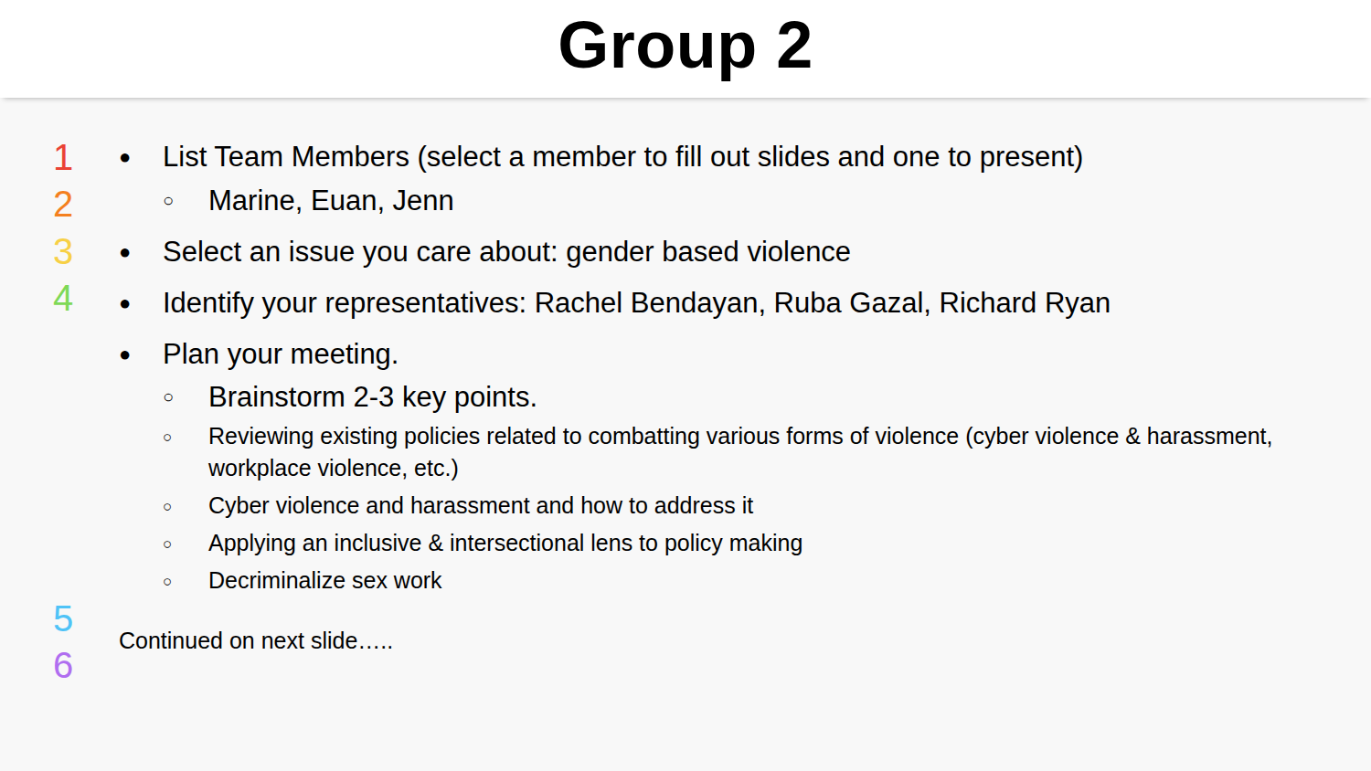Group 2
1
2
3
4
5
6
List Team Members (select a member to fill out slides and one to present)
Marine, Euan, Jenn
Select an issue you care about: gender based violence
Identify your representatives: Rachel Bendayan, Ruba Gazal, Richard Ryan
Plan your meeting.
Brainstorm 2-3 key points.
Reviewing existing policies related to combatting various forms of violence (cyber violence & harassment, workplace violence, etc.)
Cyber violence and harassment and how to address it
Applying an inclusive & intersectional lens to policy making
Decriminalize sex work
Continued on next slide…..